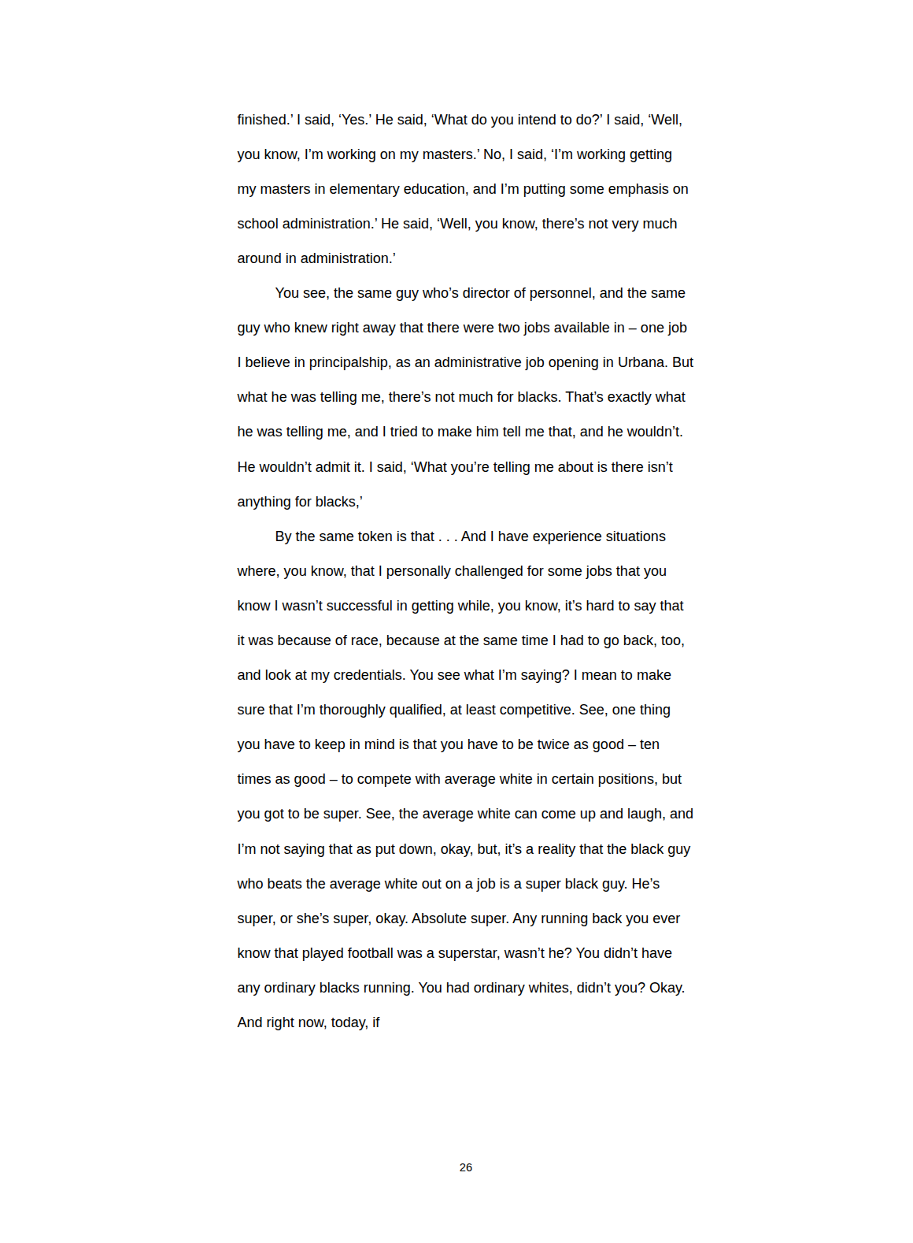finished.’ I said, ‘Yes.’ He said, ‘What do you intend to do?’ I said, ‘Well, you know, I’m working on my masters.’ No, I said, ‘I’m working getting my masters in elementary education, and I’m putting some emphasis on school administration.’ He said, ‘Well, you know, there’s not very much around in administration.’
You see, the same guy who’s director of personnel, and the same guy who knew right away that there were two jobs available in – one job I believe in principalship, as an administrative job opening in Urbana. But what he was telling me, there’s not much for blacks. That’s exactly what he was telling me, and I tried to make him tell me that, and he wouldn’t. He wouldn’t admit it. I said, ‘What you’re telling me about is there isn’t anything for blacks,’
By the same token is that . . . And I have experience situations where, you know, that I personally challenged for some jobs that you know I wasn’t successful in getting while, you know, it’s hard to say that it was because of race, because at the same time I had to go back, too, and look at my credentials. You see what I’m saying? I mean to make sure that I’m thoroughly qualified, at least competitive. See, one thing you have to keep in mind is that you have to be twice as good – ten times as good – to compete with average white in certain positions, but you got to be super. See, the average white can come up and laugh, and I’m not saying that as put down, okay, but, it’s a reality that the black guy who beats the average white out on a job is a super black guy. He’s super, or she’s super, okay. Absolute super. Any running back you ever know that played football was a superstar, wasn’t he? You didn’t have any ordinary blacks running. You had ordinary whites, didn’t you? Okay. And right now, today, if
26